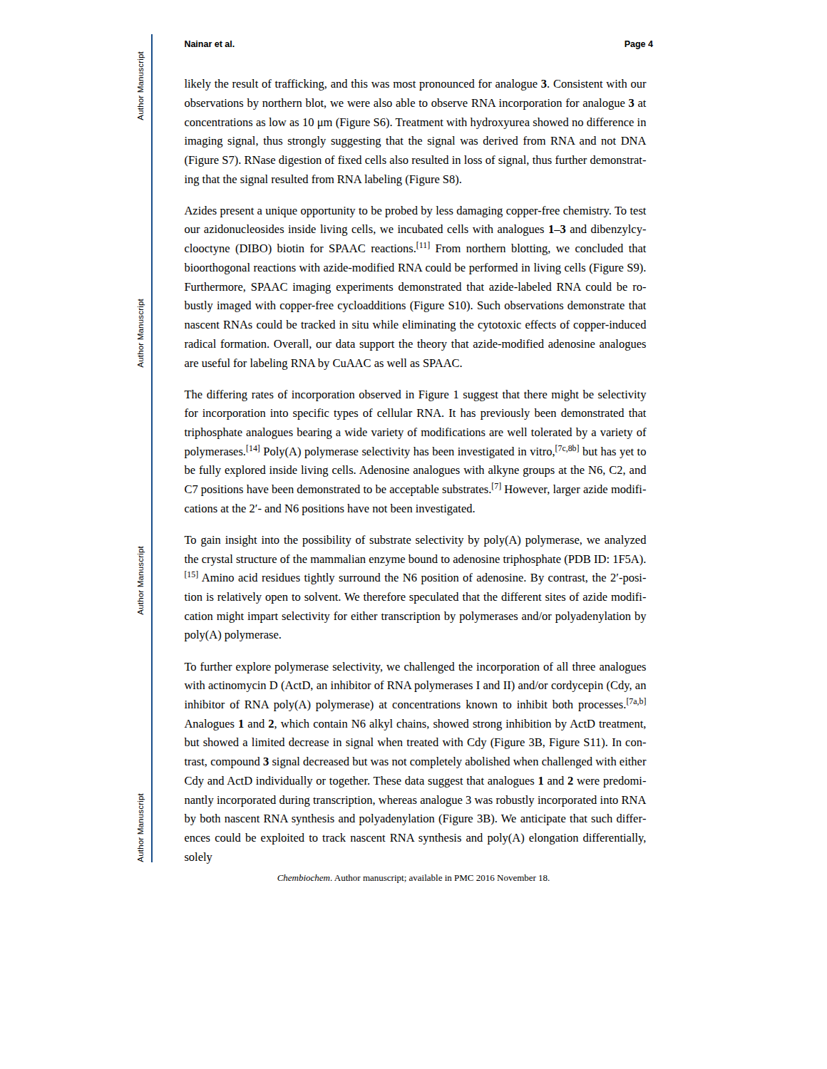Author Manuscript Author Manuscript Author Manuscript Author Manuscript
Nainar et al.
Page 4
likely the result of trafficking, and this was most pronounced for analogue 3. Consistent with our observations by northern blot, we were also able to observe RNA incorporation for analogue 3 at concentrations as low as 10 μm (Figure S6). Treatment with hydroxyurea showed no difference in imaging signal, thus strongly suggesting that the signal was derived from RNA and not DNA (Figure S7). RNase digestion of fixed cells also resulted in loss of signal, thus further demonstrating that the signal resulted from RNA labeling (Figure S8).
Azides present a unique opportunity to be probed by less damaging copper-free chemistry. To test our azidonucleosides inside living cells, we incubated cells with analogues 1–3 and dibenzylcyclooctyne (DIBO) biotin for SPAAC reactions.[11] From northern blotting, we concluded that bioorthogonal reactions with azide-modified RNA could be performed in living cells (Figure S9). Furthermore, SPAAC imaging experiments demonstrated that azide-labeled RNA could be robustly imaged with copper-free cycloadditions (Figure S10). Such observations demonstrate that nascent RNAs could be tracked in situ while eliminating the cytotoxic effects of copper-induced radical formation. Overall, our data support the theory that azide-modified adenosine analogues are useful for labeling RNA by CuAAC as well as SPAAC.
The differing rates of incorporation observed in Figure 1 suggest that there might be selectivity for incorporation into specific types of cellular RNA. It has previously been demonstrated that triphosphate analogues bearing a wide variety of modifications are well tolerated by a variety of polymerases.[14] Poly(A) polymerase selectivity has been investigated in vitro,[7c,8b] but has yet to be fully explored inside living cells. Adenosine analogues with alkyne groups at the N6, C2, and C7 positions have been demonstrated to be acceptable substrates.[7] However, larger azide modifications at the 2′- and N6 positions have not been investigated.
To gain insight into the possibility of substrate selectivity by poly(A) polymerase, we analyzed the crystal structure of the mammalian enzyme bound to adenosine triphosphate (PDB ID: 1F5A).[15] Amino acid residues tightly surround the N6 position of adenosine. By contrast, the 2′-position is relatively open to solvent. We therefore speculated that the different sites of azide modification might impart selectivity for either transcription by polymerases and/or polyadenylation by poly(A) polymerase.
To further explore polymerase selectivity, we challenged the incorporation of all three analogues with actinomycin D (ActD, an inhibitor of RNA polymerases I and II) and/or cordycepin (Cdy, an inhibitor of RNA poly(A) polymerase) at concentrations known to inhibit both processes.[7a,b] Analogues 1 and 2, which contain N6 alkyl chains, showed strong inhibition by ActD treatment, but showed a limited decrease in signal when treated with Cdy (Figure 3B, Figure S11). In contrast, compound 3 signal decreased but was not completely abolished when challenged with either Cdy and ActD individually or together. These data suggest that analogues 1 and 2 were predominantly incorporated during transcription, whereas analogue 3 was robustly incorporated into RNA by both nascent RNA synthesis and polyadenylation (Figure 3B). We anticipate that such differences could be exploited to track nascent RNA synthesis and poly(A) elongation differentially, solely
Chembiochem. Author manuscript; available in PMC 2016 November 18.